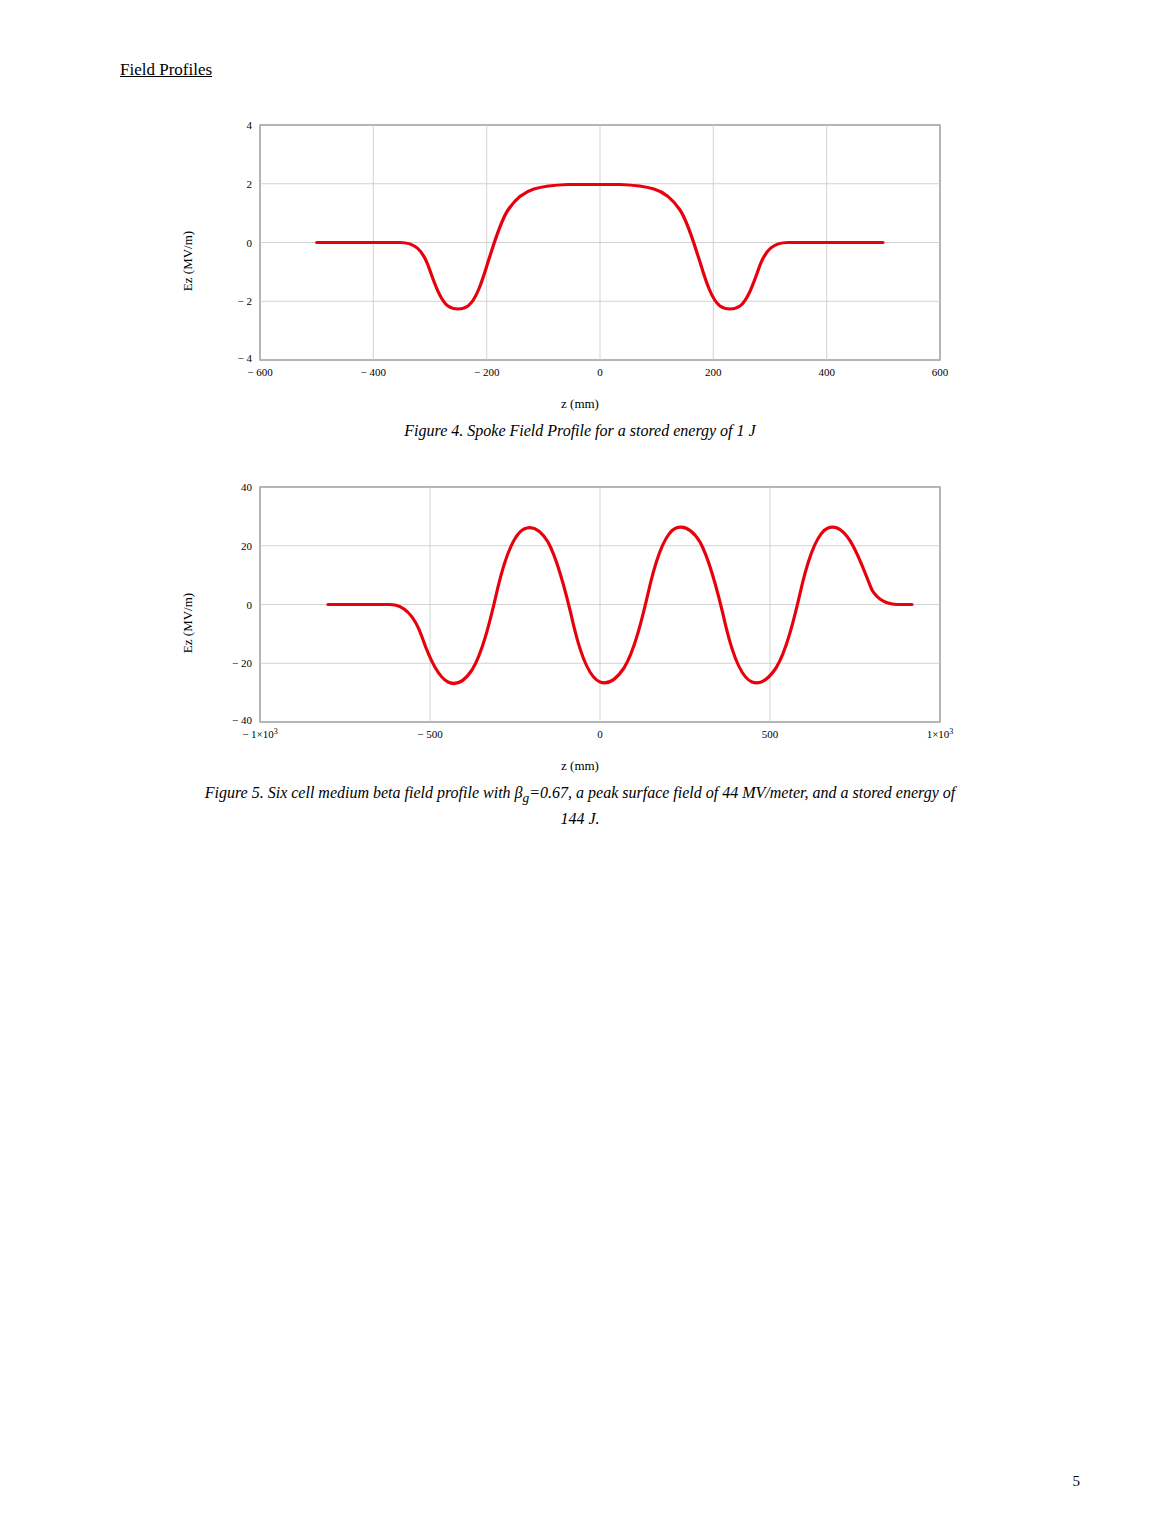Field Profiles
Ez (MV/m) 4 2 0 − 2 − 4 − 600 − 400 − 200 0 200 400 600 Curve: flat at 0 from x=-500 to -320, dips to -3.4 near -250, rises through 0 near -150, plateau at +2.05 from -80 to +40, falls through 0 near +150, dips to -3.4 near +250, returns to 0 by +330, flat to +500
z (mm)
Figure 4. Spoke Field Profile for a stored energy of 1 J
Ez (MV/m) 40 20 0 − 20 − 40 − 1×103 − 500 0 500 1×103
z (mm)
Figure 5. Six cell medium beta field profile with βg=0.67, a peak surface field of 44 MV/meter, and a stored energy of 144 J.
5